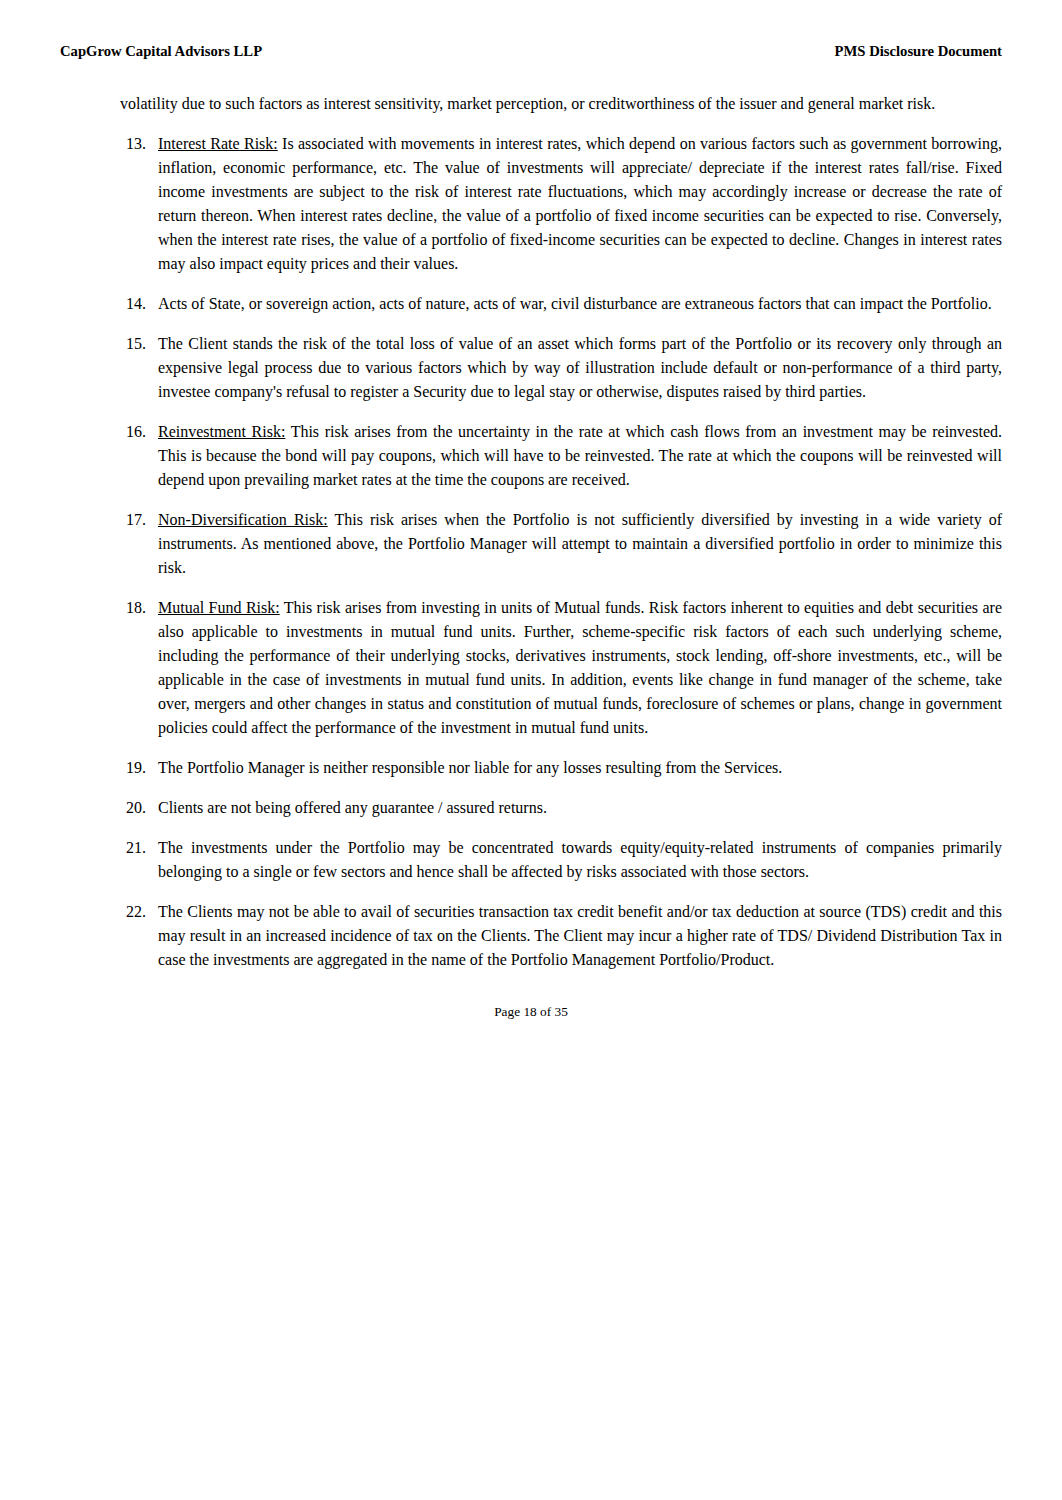CapGrow Capital Advisors LLP PMS Disclosure Document
volatility due to such factors as interest sensitivity, market perception, or creditworthiness of the issuer and general market risk.
Interest Rate Risk: Is associated with movements in interest rates, which depend on various factors such as government borrowing, inflation, economic performance, etc. The value of investments will appreciate/ depreciate if the interest rates fall/rise. Fixed income investments are subject to the risk of interest rate fluctuations, which may accordingly increase or decrease the rate of return thereon. When interest rates decline, the value of a portfolio of fixed income securities can be expected to rise. Conversely, when the interest rate rises, the value of a portfolio of fixed-income securities can be expected to decline. Changes in interest rates may also impact equity prices and their values.
Acts of State, or sovereign action, acts of nature, acts of war, civil disturbance are extraneous factors that can impact the Portfolio.
The Client stands the risk of the total loss of value of an asset which forms part of the Portfolio or its recovery only through an expensive legal process due to various factors which by way of illustration include default or non-performance of a third party, investee company's refusal to register a Security due to legal stay or otherwise, disputes raised by third parties.
Reinvestment Risk: This risk arises from the uncertainty in the rate at which cash flows from an investment may be reinvested. This is because the bond will pay coupons, which will have to be reinvested. The rate at which the coupons will be reinvested will depend upon prevailing market rates at the time the coupons are received.
Non-Diversification Risk: This risk arises when the Portfolio is not sufficiently diversified by investing in a wide variety of instruments. As mentioned above, the Portfolio Manager will attempt to maintain a diversified portfolio in order to minimize this risk.
Mutual Fund Risk: This risk arises from investing in units of Mutual funds. Risk factors inherent to equities and debt securities are also applicable to investments in mutual fund units. Further, scheme-specific risk factors of each such underlying scheme, including the performance of their underlying stocks, derivatives instruments, stock lending, off-shore investments, etc., will be applicable in the case of investments in mutual fund units. In addition, events like change in fund manager of the scheme, take over, mergers and other changes in status and constitution of mutual funds, foreclosure of schemes or plans, change in government policies could affect the performance of the investment in mutual fund units.
The Portfolio Manager is neither responsible nor liable for any losses resulting from the Services.
Clients are not being offered any guarantee / assured returns.
The investments under the Portfolio may be concentrated towards equity/equity-related instruments of companies primarily belonging to a single or few sectors and hence shall be affected by risks associated with those sectors.
The Clients may not be able to avail of securities transaction tax credit benefit and/or tax deduction at source (TDS) credit and this may result in an increased incidence of tax on the Clients. The Client may incur a higher rate of TDS/ Dividend Distribution Tax in case the investments are aggregated in the name of the Portfolio Management Portfolio/Product.
Page 18 of 35